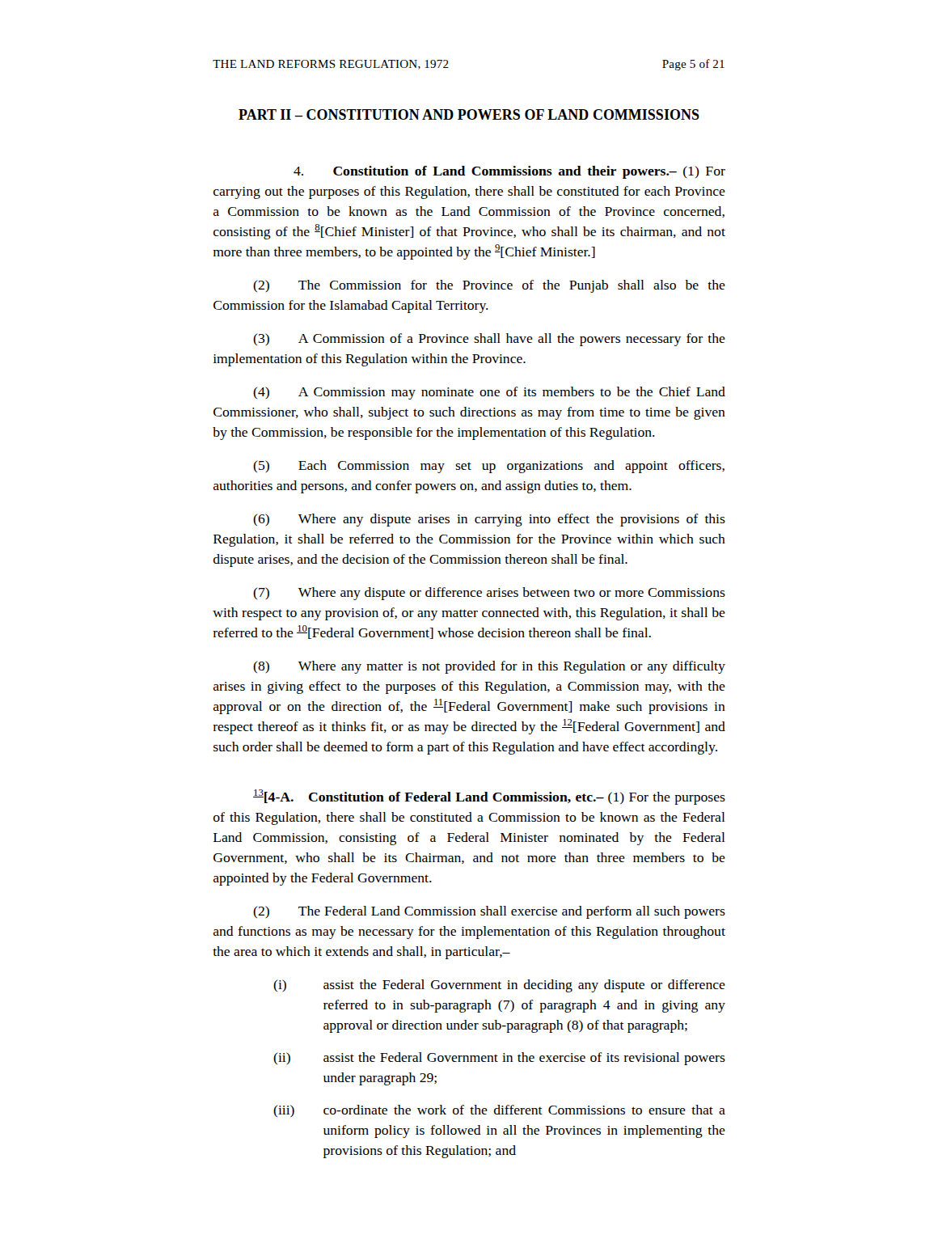The Land Reforms Regulation, 1972 Page 5 of 21
PART II – CONSTITUTION AND POWERS OF LAND COMMISSIONS
4.  Constitution of Land Commissions and their powers.– (1) For carrying out the purposes of this Regulation, there shall be constituted for each Province a Commission to be known as the Land Commission of the Province concerned, consisting of the 8[Chief Minister] of that Province, who shall be its chairman, and not more than three members, to be appointed by the 9[Chief Minister.]
(2)  The Commission for the Province of the Punjab shall also be the Commission for the Islamabad Capital Territory.
(3)  A Commission of a Province shall have all the powers necessary for the implementation of this Regulation within the Province.
(4)  A Commission may nominate one of its members to be the Chief Land Commissioner, who shall, subject to such directions as may from time to time be given by the Commission, be responsible for the implementation of this Regulation.
(5)  Each Commission may set up organizations and appoint officers, authorities and persons, and confer powers on, and assign duties to, them.
(6)  Where any dispute arises in carrying into effect the provisions of this Regulation, it shall be referred to the Commission for the Province within which such dispute arises, and the decision of the Commission thereon shall be final.
(7)  Where any dispute or difference arises between two or more Commissions with respect to any provision of, or any matter connected with, this Regulation, it shall be referred to the 10[Federal Government] whose decision thereon shall be final.
(8)  Where any matter is not provided for in this Regulation or any difficulty arises in giving effect to the purposes of this Regulation, a Commission may, with the approval or on the direction of, the 11[Federal Government] make such provisions in respect thereof as it thinks fit, or as may be directed by the 12[Federal Government] and such order shall be deemed to form a part of this Regulation and have effect accordingly.
13[4-A. Constitution of Federal Land Commission, etc.– (1) For the purposes of this Regulation, there shall be constituted a Commission to be known as the Federal Land Commission, consisting of a Federal Minister nominated by the Federal Government, who shall be its Chairman, and not more than three members to be appointed by the Federal Government.
(2)  The Federal Land Commission shall exercise and perform all such powers and functions as may be necessary for the implementation of this Regulation throughout the area to which it extends and shall, in particular,–
(i) assist the Federal Government in deciding any dispute or difference referred to in sub-paragraph (7) of paragraph 4 and in giving any approval or direction under sub-paragraph (8) of that paragraph;
(ii) assist the Federal Government in the exercise of its revisional powers under paragraph 29;
(iii) co-ordinate the work of the different Commissions to ensure that a uniform policy is followed in all the Provinces in implementing the provisions of this Regulation; and